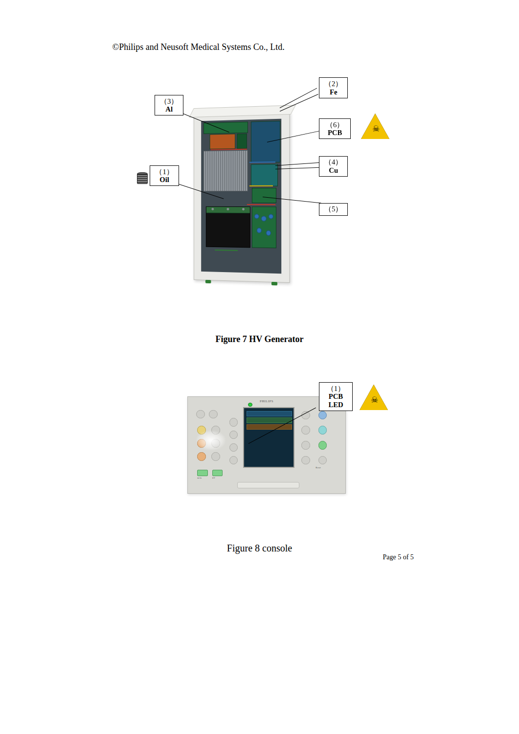©Philips and Neusoft Medical Systems Co., Ltd.
（3） Al
（1） Oil
（2） Fe
（6） PCB
（4） Cu
（5）
☠
Figure 7 HV Generator
PHILIPS
mAs
kV
Reset
（1） PCB LED
☠
Figure 8 console
Page 5 of 5